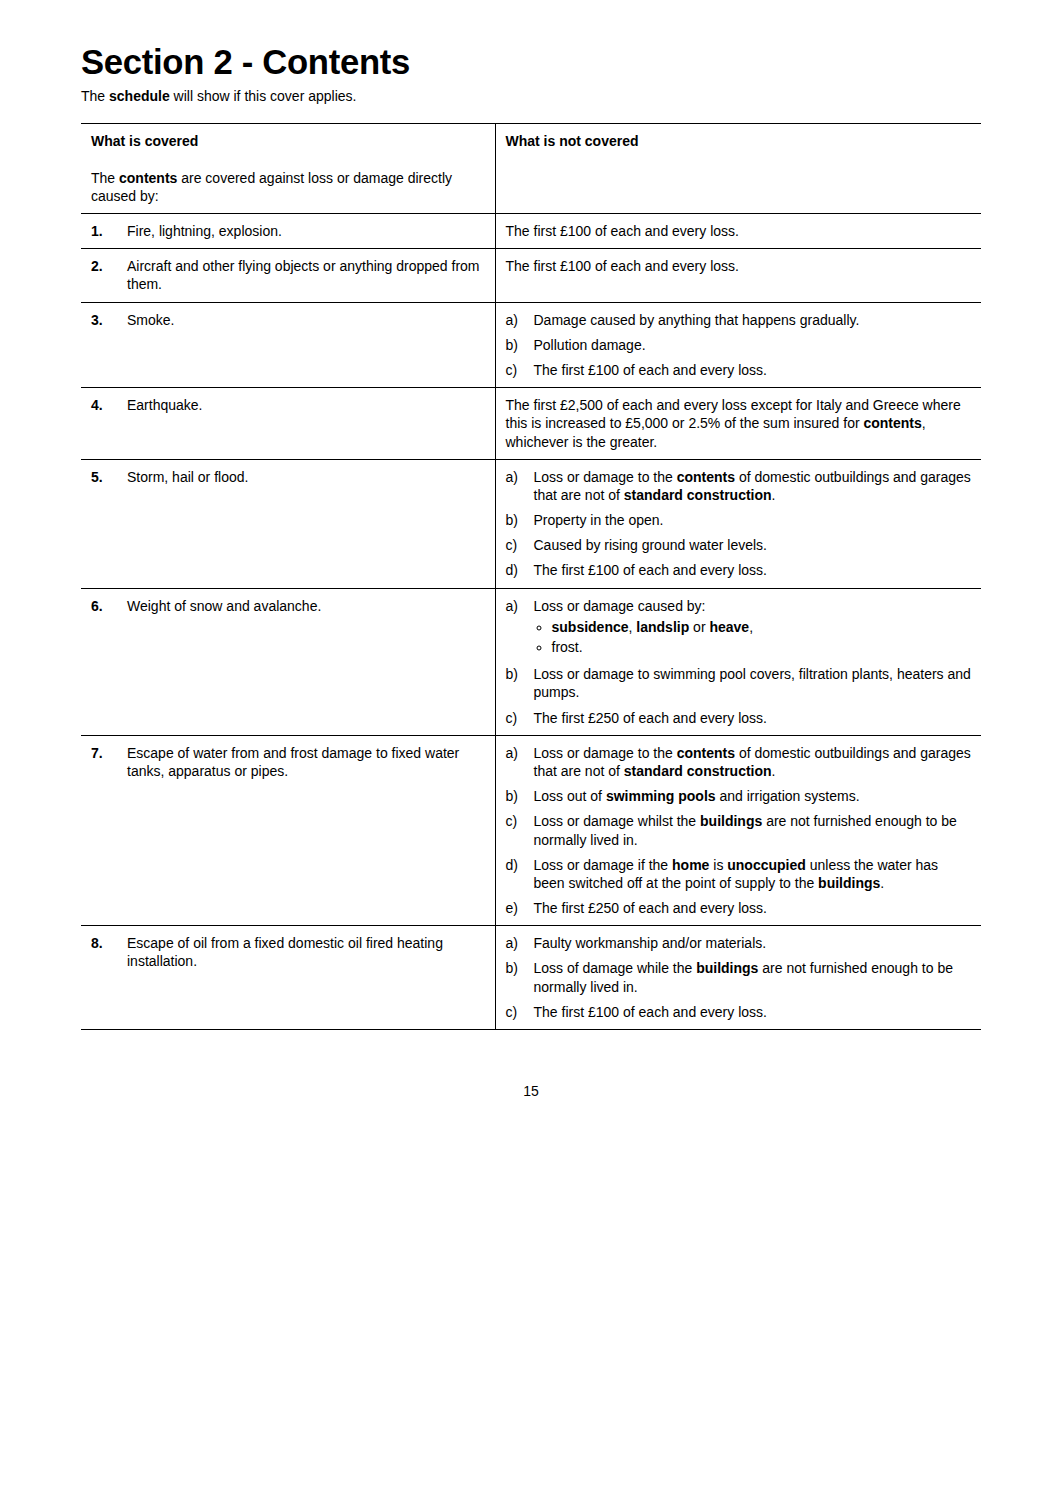Section 2 - Contents
The schedule will show if this cover applies.
| What is covered The contents are covered against loss or damage directly caused by: | What is not covered |
| --- | --- |
| 1. | Fire, lightning, explosion. | The first £100 of each and every loss. |
| 2. | Aircraft and other flying objects or anything dropped from them. | The first £100 of each and every loss. |
| 3. | Smoke. | a) Damage caused by anything that happens gradually. b) Pollution damage. c) The first £100 of each and every loss. |
| 4. | Earthquake. | The first £2,500 of each and every loss except for Italy and Greece where this is increased to £5,000 or 2.5% of the sum insured for contents , whichever is the greater. |
| 5. | Storm, hail or flood. | a) Loss or damage to the contents of domestic outbuildings and garages that are not of standard construction . b) Property in the open. c) Caused by rising ground water levels. d) The first £100 of each and every loss. |
| 6. | Weight of snow and avalanche. | a) Loss or damage caused by: subsidence , landslip or heave , frost. b) Loss or damage to swimming pool covers, filtration plants, heaters and pumps. c) The first £250 of each and every loss. |
| 7. | Escape of water from and frost damage to fixed water tanks, apparatus or pipes. | a) Loss or damage to the contents of domestic outbuildings and garages that are not of standard construction . b) Loss out of swimming pools and irrigation systems. c) Loss or damage whilst the buildings are not furnished enough to be normally lived in. d) Loss or damage if the home is unoccupied unless the water has been switched off at the point of supply to the buildings . e) The first £250 of each and every loss. |
| 8. | Escape of oil from a fixed domestic oil fired heating installation. | a) Faulty workmanship and/or materials. b) Loss of damage while the buildings are not furnished enough to be normally lived in. c) The first £100 of each and every loss. |
15